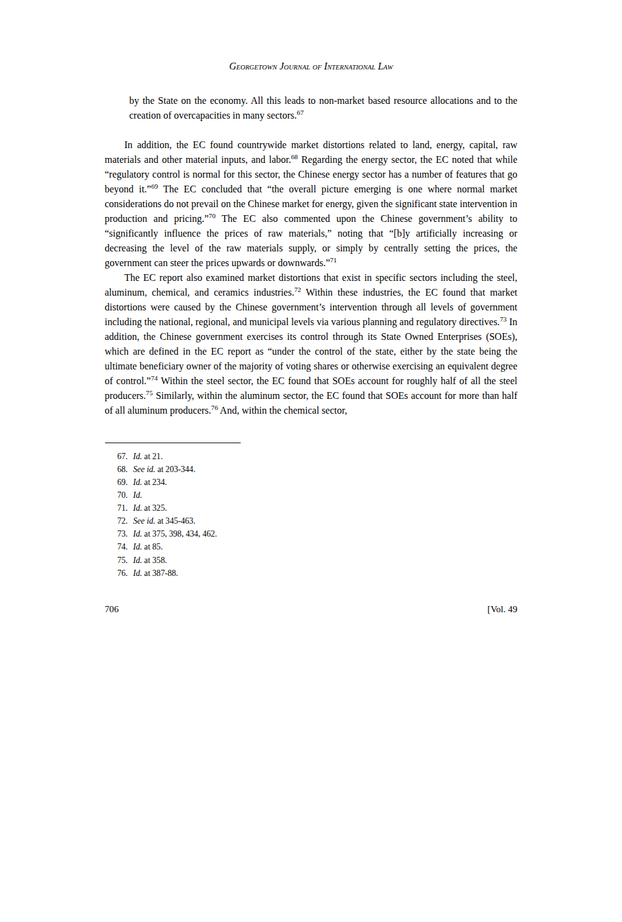Georgetown Journal of International Law
by the State on the economy. All this leads to non-market based resource allocations and to the creation of overcapacities in many sectors.67
In addition, the EC found countrywide market distortions related to land, energy, capital, raw materials and other material inputs, and labor.68 Regarding the energy sector, the EC noted that while “regulatory control is normal for this sector, the Chinese energy sector has a number of features that go beyond it.”69 The EC concluded that “the overall picture emerging is one where normal market considerations do not prevail on the Chinese market for energy, given the significant state intervention in production and pricing.”70 The EC also commented upon the Chinese government’s ability to “significantly influence the prices of raw materials,” noting that “[b]y artificially increasing or decreasing the level of the raw materials supply, or simply by centrally setting the prices, the government can steer the prices upwards or downwards.”71
The EC report also examined market distortions that exist in specific sectors including the steel, aluminum, chemical, and ceramics industries.72 Within these industries, the EC found that market distortions were caused by the Chinese government’s intervention through all levels of government including the national, regional, and municipal levels via various planning and regulatory directives.73 In addition, the Chinese government exercises its control through its State Owned Enterprises (SOEs), which are defined in the EC report as “under the control of the state, either by the state being the ultimate beneficiary owner of the majority of voting shares or otherwise exercising an equivalent degree of control.”74 Within the steel sector, the EC found that SOEs account for roughly half of all the steel producers.75 Similarly, within the aluminum sector, the EC found that SOEs account for more than half of all aluminum producers.76 And, within the chemical sector,
67. Id. at 21.
68. See id. at 203-344.
69. Id. at 234.
70. Id.
71. Id. at 325.
72. See id. at 345-463.
73. Id. at 375, 398, 434, 462.
74. Id. at 85.
75. Id. at 358.
76. Id. at 387-88.
706 [Vol. 49